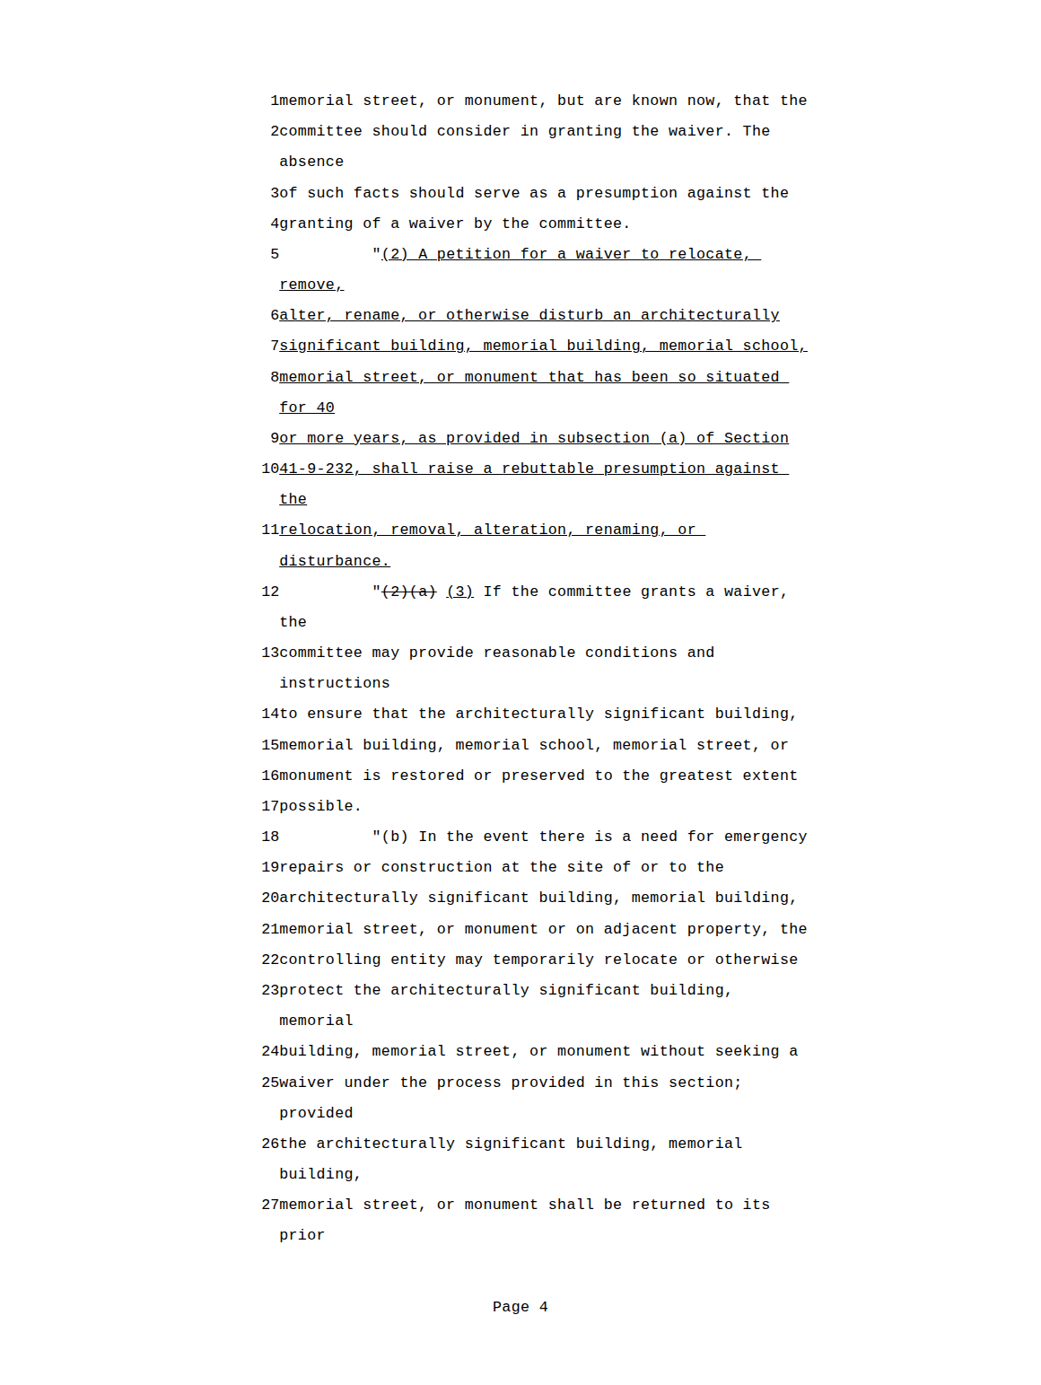| 1 | memorial street, or monument, but are known now, that the |
| 2 | committee should consider in granting the waiver. The absence |
| 3 | of such facts should serve as a presumption against the |
| 4 | granting of a waiver by the committee. |
| 5 | " (2) A petition for a waiver to relocate, remove, |
| 6 | alter, rename, or otherwise disturb an architecturally |
| 7 | significant building, memorial building, memorial school, |
| 8 | memorial street, or monument that has been so situated for 40 |
| 9 | or more years, as provided in subsection (a) of Section |
| 10 | 41-9-232, shall raise a rebuttable presumption against the |
| 11 | relocation, removal, alteration, renaming, or disturbance. |
| 12 | " (2)(a) (3) If the committee grants a waiver, the |
| 13 | committee may provide reasonable conditions and instructions |
| 14 | to ensure that the architecturally significant building, |
| 15 | memorial building, memorial school, memorial street, or |
| 16 | monument is restored or preserved to the greatest extent |
| 17 | possible. |
| 18 | "(b) In the event there is a need for emergency |
| 19 | repairs or construction at the site of or to the |
| 20 | architecturally significant building, memorial building, |
| 21 | memorial street, or monument or on adjacent property, the |
| 22 | controlling entity may temporarily relocate or otherwise |
| 23 | protect the architecturally significant building, memorial |
| 24 | building, memorial street, or monument without seeking a |
| 25 | waiver under the process provided in this section; provided |
| 26 | the architecturally significant building, memorial building, |
| 27 | memorial street, or monument shall be returned to its prior |
Page 4